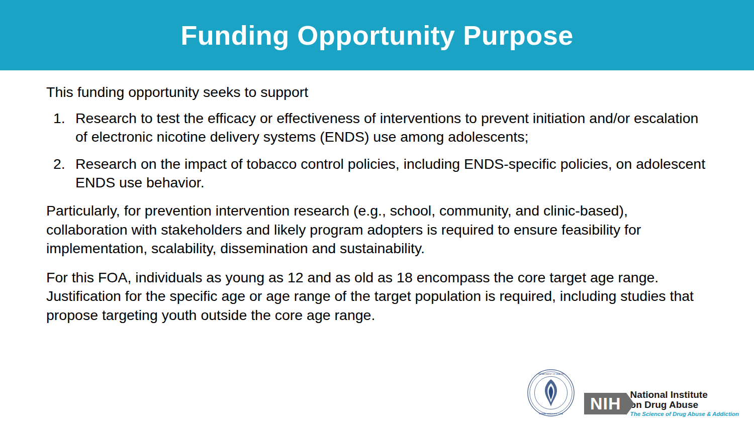Funding Opportunity Purpose
This funding opportunity seeks to support
Research to test the efficacy or effectiveness of interventions to prevent initiation and/or escalation of electronic nicotine delivery systems (ENDS) use among adolescents;
Research on the impact of tobacco control policies, including ENDS-specific policies, on adolescent ENDS use behavior.
Particularly, for prevention intervention research (e.g., school, community, and clinic-based), collaboration with stakeholders and likely program adopters is required to ensure feasibility for implementation, scalability, dissemination and sustainability.
For this FOA, individuals as young as 12 and as old as 18 encompass the core target age range. Justification for the specific age or age range of the target population is required, including studies that propose targeting youth outside the core age range.
DEPARTMENT OF HEALTH HUMAN SERVICES • USA
NIH
National Institute on Drug Abuse The Science of Drug Abuse & Addiction